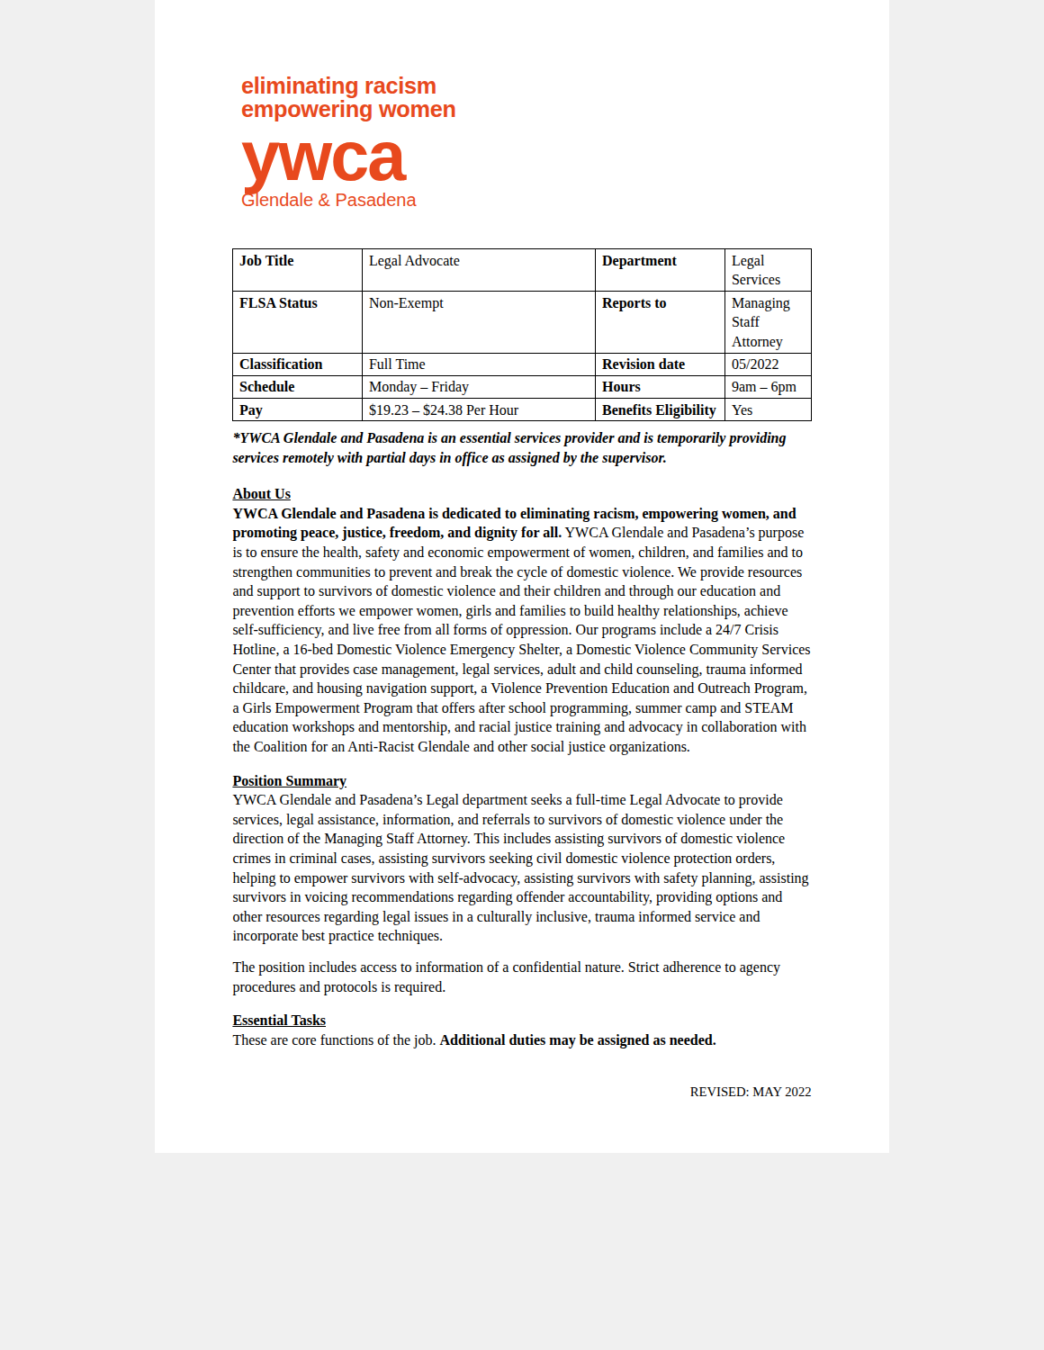eliminating racism
empowering women
ywca
Glendale & Pasadena
| Job Title | Legal Advocate | Department | Legal Services |
| FLSA Status | Non-Exempt | Reports to | Managing Staff Attorney |
| Classification | Full Time | Revision date | 05/2022 |
| Schedule | Monday – Friday | Hours | 9am – 6pm |
| Pay | $19.23 – $24.38 Per Hour | Benefits Eligibility | Yes |
*YWCA Glendale and Pasadena is an essential services provider and is temporarily providing services remotely with partial days in office as assigned by the supervisor.
About Us
YWCA Glendale and Pasadena is dedicated to eliminating racism, empowering women, and promoting peace, justice, freedom, and dignity for all. YWCA Glendale and Pasadena’s purpose is to ensure the health, safety and economic empowerment of women, children, and families and to strengthen communities to prevent and break the cycle of domestic violence. We provide resources and support to survivors of domestic violence and their children and through our education and prevention efforts we empower women, girls and families to build healthy relationships, achieve self-sufficiency, and live free from all forms of oppression. Our programs include a 24/7 Crisis Hotline, a 16-bed Domestic Violence Emergency Shelter, a Domestic Violence Community Services Center that provides case management, legal services, adult and child counseling, trauma informed childcare, and housing navigation support, a Violence Prevention Education and Outreach Program, a Girls Empowerment Program that offers after school programming, summer camp and STEAM education workshops and mentorship, and racial justice training and advocacy in collaboration with the Coalition for an Anti-Racist Glendale and other social justice organizations.
Position Summary
YWCA Glendale and Pasadena’s Legal department seeks a full-time Legal Advocate to provide services, legal assistance, information, and referrals to survivors of domestic violence under the direction of the Managing Staff Attorney. This includes assisting survivors of domestic violence crimes in criminal cases, assisting survivors seeking civil domestic violence protection orders, helping to empower survivors with self-advocacy, assisting survivors with safety planning, assisting survivors in voicing recommendations regarding offender accountability, providing options and other resources regarding legal issues in a culturally inclusive, trauma informed service and incorporate best practice techniques.
The position includes access to information of a confidential nature. Strict adherence to agency procedures and protocols is required.
Essential Tasks
These are core functions of the job. Additional duties may be assigned as needed.
REVISED: MAY 2022